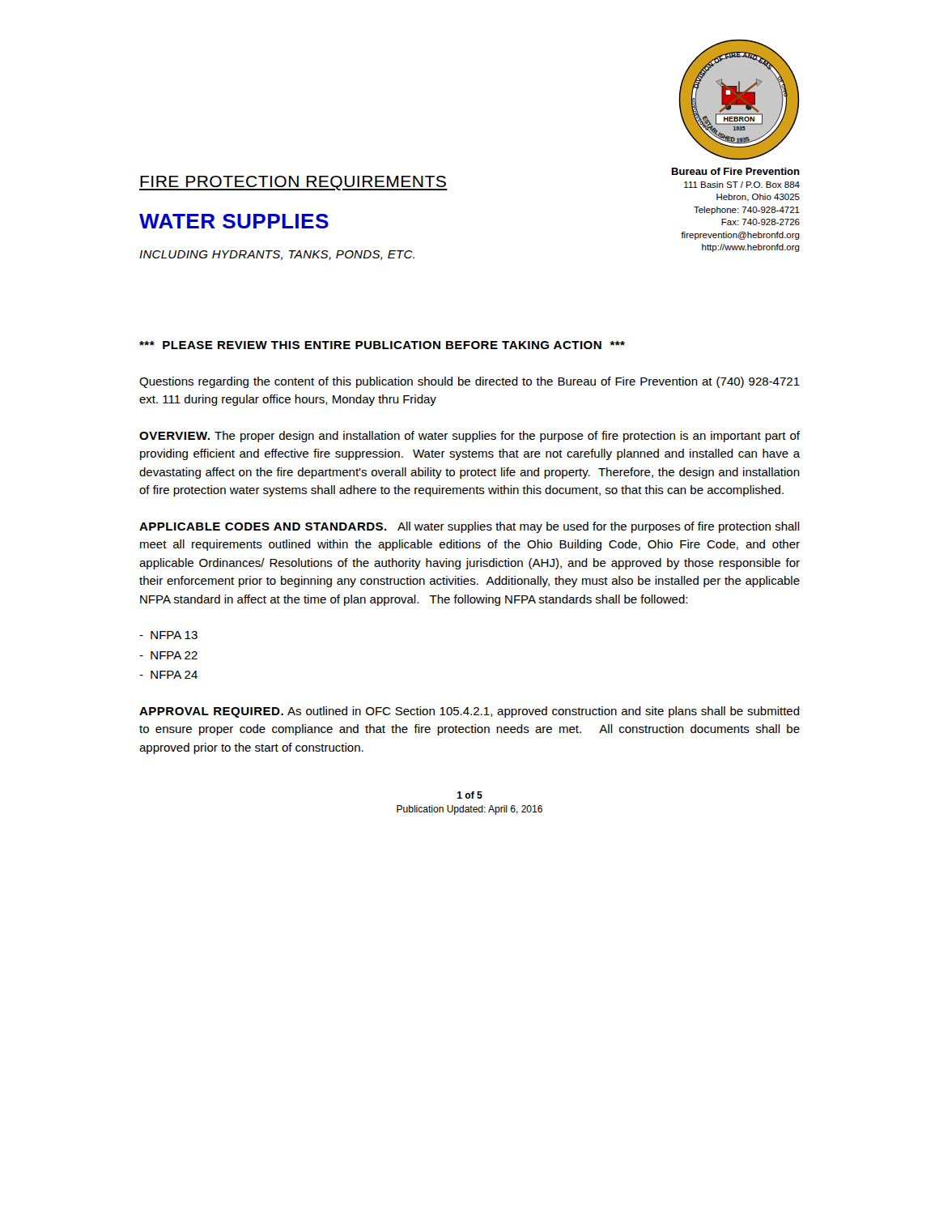DIVISION OF FIRE AND EMS ESTABLISHED 1935 CROSSROADS OF OHIO HEBRON 1935
Bureau of Fire Prevention
111 Basin ST / P.O. Box 884
Hebron, Ohio 43025
Telephone: 740-928-4721
Fax: 740-928-2726
fireprevention@hebronfd.org
http://www.hebronfd.org
FIRE PROTECTION REQUIREMENTS
WATER SUPPLIES
INCLUDING HYDRANTS, TANKS, PONDS, ETC.
*** PLEASE REVIEW THIS ENTIRE PUBLICATION BEFORE TAKING ACTION ***
Questions regarding the content of this publication should be directed to the Bureau of Fire Prevention at (740) 928-4721 ext. 111 during regular office hours, Monday thru Friday
OVERVIEW. The proper design and installation of water supplies for the purpose of fire protection is an important part of providing efficient and effective fire suppression. Water systems that are not carefully planned and installed can have a devastating affect on the fire department's overall ability to protect life and property. Therefore, the design and installation of fire protection water systems shall adhere to the requirements within this document, so that this can be accomplished.
APPLICABLE CODES AND STANDARDS. All water supplies that may be used for the purposes of fire protection shall meet all requirements outlined within the applicable editions of the Ohio Building Code, Ohio Fire Code, and other applicable Ordinances/ Resolutions of the authority having jurisdiction (AHJ), and be approved by those responsible for their enforcement prior to beginning any construction activities. Additionally, they must also be installed per the applicable NFPA standard in affect at the time of plan approval. The following NFPA standards shall be followed:
NFPA 13
NFPA 22
NFPA 24
APPROVAL REQUIRED. As outlined in OFC Section 105.4.2.1, approved construction and site plans shall be submitted to ensure proper code compliance and that the fire protection needs are met. All construction documents shall be approved prior to the start of construction.
1 of 5
Publication Updated: April 6, 2016